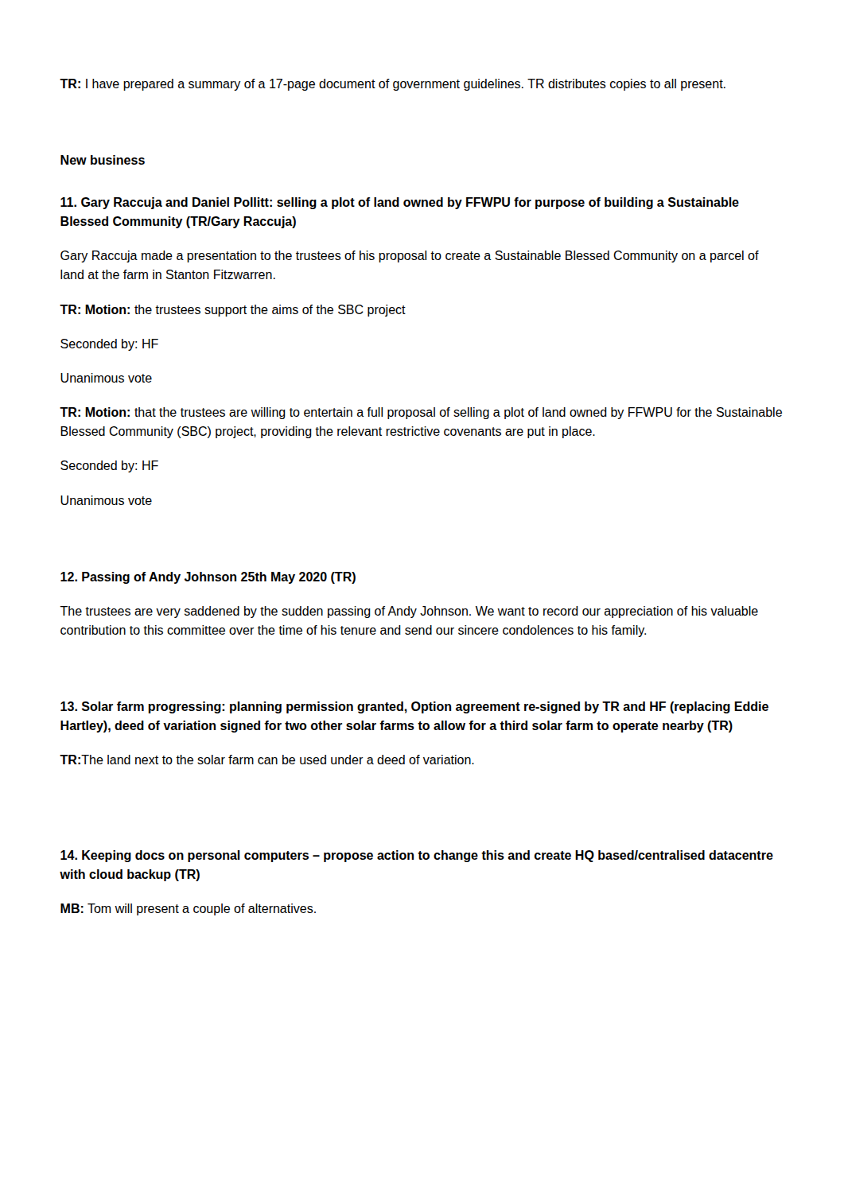TR: I have prepared a summary of a 17-page document of government guidelines. TR distributes copies to all present.
New business
11. Gary Raccuja and Daniel Pollitt: selling a plot of land owned by FFWPU for purpose of building a Sustainable Blessed Community (TR/Gary Raccuja)
Gary Raccuja made a presentation to the trustees of his proposal to create a Sustainable Blessed Community on a parcel of land at the farm in Stanton Fitzwarren.
TR: Motion: the trustees support the aims of the SBC project
Seconded by: HF
Unanimous vote
TR: Motion: that the trustees are willing to entertain a full proposal of selling a plot of land owned by FFWPU for the Sustainable Blessed Community (SBC) project, providing the relevant restrictive covenants are put in place.
Seconded by: HF
Unanimous vote
12. Passing of Andy Johnson 25th May 2020 (TR)
The trustees are very saddened by the sudden passing of Andy Johnson. We want to record our appreciation of his valuable contribution to this committee over the time of his tenure and send our sincere condolences to his family.
13. Solar farm progressing: planning permission granted, Option agreement re-signed by TR and HF (replacing Eddie Hartley), deed of variation signed for two other solar farms to allow for a third solar farm to operate nearby (TR)
TR: The land next to the solar farm can be used under a deed of variation.
14. Keeping docs on personal computers – propose action to change this and create HQ based/centralised datacentre with cloud backup (TR)
MB: Tom will present a couple of alternatives.